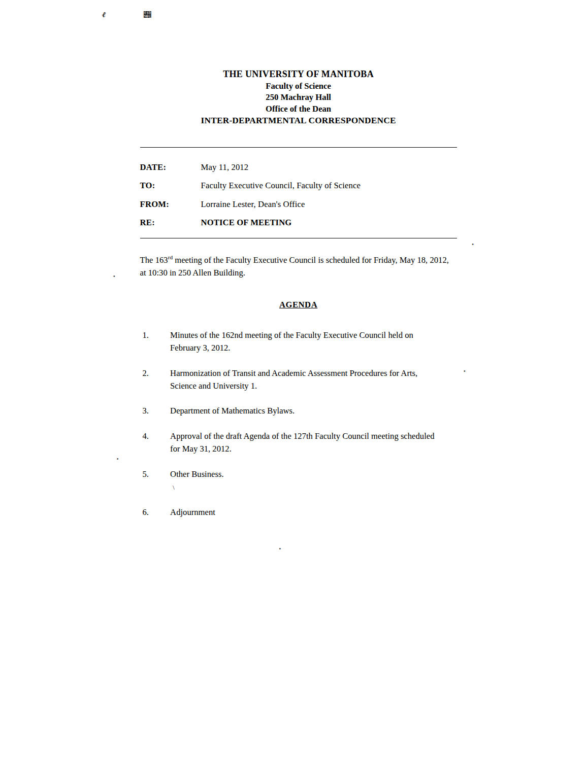𝓁 𝒼
THE UNIVERSITY OF MANITOBA
Faculty of Science
250 Machray Hall
Office of the Dean
INTER-DEPARTMENTAL CORRESPONDENCE
| DATE: | May 11, 2012 |
| TO: | Faculty Executive Council, Faculty of Science |
| FROM: | Lorraine Lester, Dean's Office |
| RE: | NOTICE OF MEETING |
The 163rd meeting of the Faculty Executive Council is scheduled for Friday, May 18, 2012, at 10:30 in 250 Allen Building.
AGENDA
1. Minutes of the 162nd meeting of the Faculty Executive Council held on February 3, 2012.
2. Harmonization of Transit and Academic Assessment Procedures for Arts, Science and University 1.
3. Department of Mathematics Bylaws.
4. Approval of the draft Agenda of the 127th Faculty Council meeting scheduled for May 31, 2012.
5. Other Business.
\
6. Adjournment
• • • • •